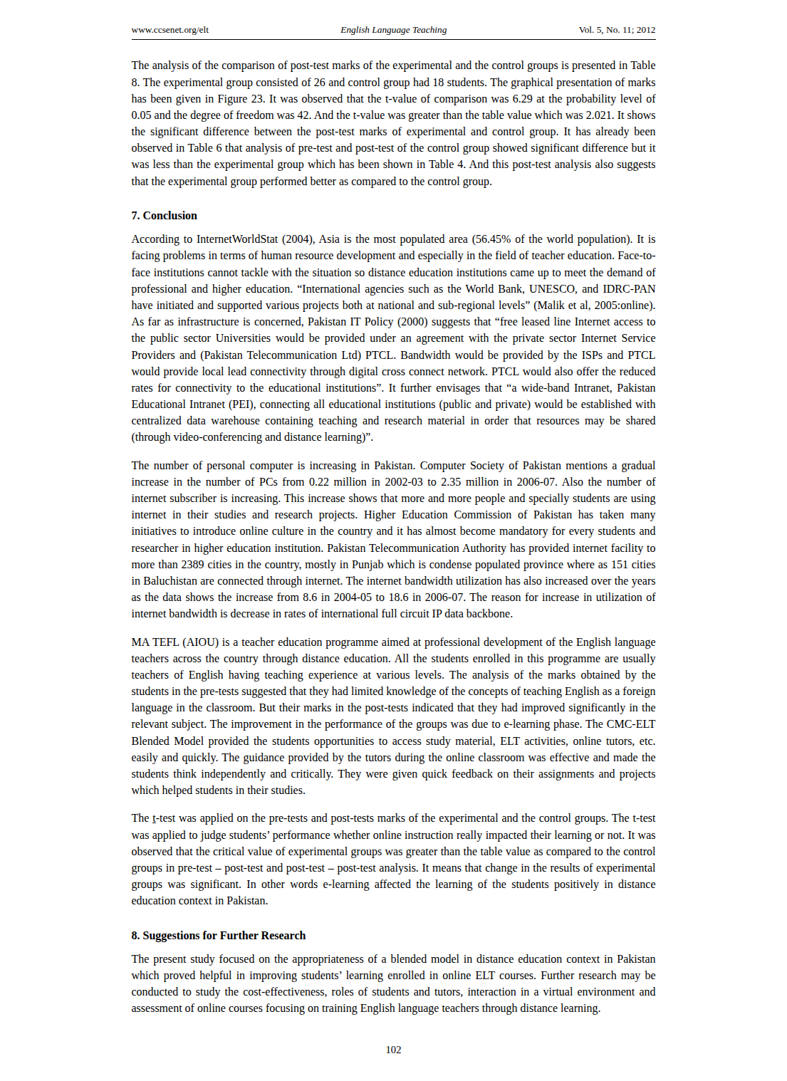www.ccsenet.org/elt English Language Teaching Vol. 5, No. 11; 2012
The analysis of the comparison of post-test marks of the experimental and the control groups is presented in Table 8. The experimental group consisted of 26 and control group had 18 students. The graphical presentation of marks has been given in Figure 23. It was observed that the t-value of comparison was 6.29 at the probability level of 0.05 and the degree of freedom was 42. And the t-value was greater than the table value which was 2.021. It shows the significant difference between the post-test marks of experimental and control group. It has already been observed in Table 6 that analysis of pre-test and post-test of the control group showed significant difference but it was less than the experimental group which has been shown in Table 4. And this post-test analysis also suggests that the experimental group performed better as compared to the control group.
7. Conclusion
According to InternetWorldStat (2004), Asia is the most populated area (56.45% of the world population). It is facing problems in terms of human resource development and especially in the field of teacher education. Face-to-face institutions cannot tackle with the situation so distance education institutions came up to meet the demand of professional and higher education. “International agencies such as the World Bank, UNESCO, and IDRC-PAN have initiated and supported various projects both at national and sub-regional levels” (Malik et al, 2005:online). As far as infrastructure is concerned, Pakistan IT Policy (2000) suggests that “free leased line Internet access to the public sector Universities would be provided under an agreement with the private sector Internet Service Providers and (Pakistan Telecommunication Ltd) PTCL. Bandwidth would be provided by the ISPs and PTCL would provide local lead connectivity through digital cross connect network. PTCL would also offer the reduced rates for connectivity to the educational institutions”. It further envisages that “a wide-band Intranet, Pakistan Educational Intranet (PEI), connecting all educational institutions (public and private) would be established with centralized data warehouse containing teaching and research material in order that resources may be shared (through video-conferencing and distance learning)”.
The number of personal computer is increasing in Pakistan. Computer Society of Pakistan mentions a gradual increase in the number of PCs from 0.22 million in 2002-03 to 2.35 million in 2006-07. Also the number of internet subscriber is increasing. This increase shows that more and more people and specially students are using internet in their studies and research projects. Higher Education Commission of Pakistan has taken many initiatives to introduce online culture in the country and it has almost become mandatory for every students and researcher in higher education institution. Pakistan Telecommunication Authority has provided internet facility to more than 2389 cities in the country, mostly in Punjab which is condense populated province where as 151 cities in Baluchistan are connected through internet. The internet bandwidth utilization has also increased over the years as the data shows the increase from 8.6 in 2004-05 to 18.6 in 2006-07. The reason for increase in utilization of internet bandwidth is decrease in rates of international full circuit IP data backbone.
MA TEFL (AIOU) is a teacher education programme aimed at professional development of the English language teachers across the country through distance education. All the students enrolled in this programme are usually teachers of English having teaching experience at various levels. The analysis of the marks obtained by the students in the pre-tests suggested that they had limited knowledge of the concepts of teaching English as a foreign language in the classroom. But their marks in the post-tests indicated that they had improved significantly in the relevant subject. The improvement in the performance of the groups was due to e-learning phase. The CMC-ELT Blended Model provided the students opportunities to access study material, ELT activities, online tutors, etc. easily and quickly. The guidance provided by the tutors during the online classroom was effective and made the students think independently and critically. They were given quick feedback on their assignments and projects which helped students in their studies.
The t-test was applied on the pre-tests and post-tests marks of the experimental and the control groups. The t-test was applied to judge students’ performance whether online instruction really impacted their learning or not. It was observed that the critical value of experimental groups was greater than the table value as compared to the control groups in pre-test – post-test and post-test – post-test analysis. It means that change in the results of experimental groups was significant. In other words e-learning affected the learning of the students positively in distance education context in Pakistan.
8. Suggestions for Further Research
The present study focused on the appropriateness of a blended model in distance education context in Pakistan which proved helpful in improving students’ learning enrolled in online ELT courses. Further research may be conducted to study the cost-effectiveness, roles of students and tutors, interaction in a virtual environment and assessment of online courses focusing on training English language teachers through distance learning.
102